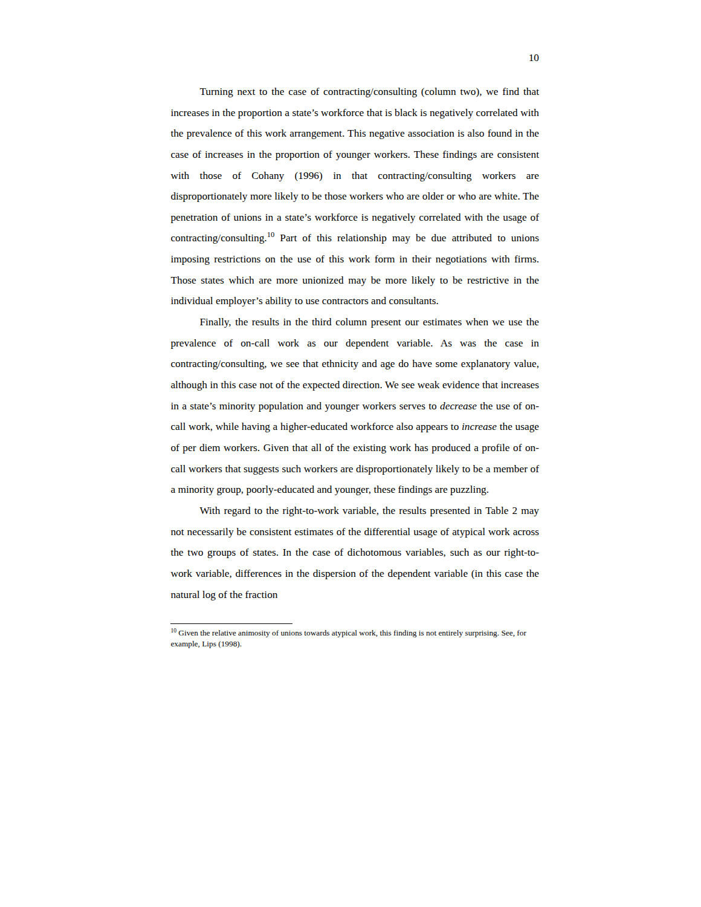10
Turning next to the case of contracting/consulting (column two), we find that increases in the proportion a state’s workforce that is black is negatively correlated with the prevalence of this work arrangement. This negative association is also found in the case of increases in the proportion of younger workers. These findings are consistent with those of Cohany (1996) in that contracting/consulting workers are disproportionately more likely to be those workers who are older or who are white. The penetration of unions in a state’s workforce is negatively correlated with the usage of contracting/consulting.10 Part of this relationship may be due attributed to unions imposing restrictions on the use of this work form in their negotiations with firms. Those states which are more unionized may be more likely to be restrictive in the individual employer’s ability to use contractors and consultants.
Finally, the results in the third column present our estimates when we use the prevalence of on-call work as our dependent variable. As was the case in contracting/consulting, we see that ethnicity and age do have some explanatory value, although in this case not of the expected direction. We see weak evidence that increases in a state’s minority population and younger workers serves to decrease the use of on-call work, while having a higher-educated workforce also appears to increase the usage of per diem workers. Given that all of the existing work has produced a profile of on-call workers that suggests such workers are disproportionately likely to be a member of a minority group, poorly-educated and younger, these findings are puzzling.
With regard to the right-to-work variable, the results presented in Table 2 may not necessarily be consistent estimates of the differential usage of atypical work across the two groups of states. In the case of dichotomous variables, such as our right-to-work variable, differences in the dispersion of the dependent variable (in this case the natural log of the fraction
10 Given the relative animosity of unions towards atypical work, this finding is not entirely surprising. See, for example, Lips (1998).